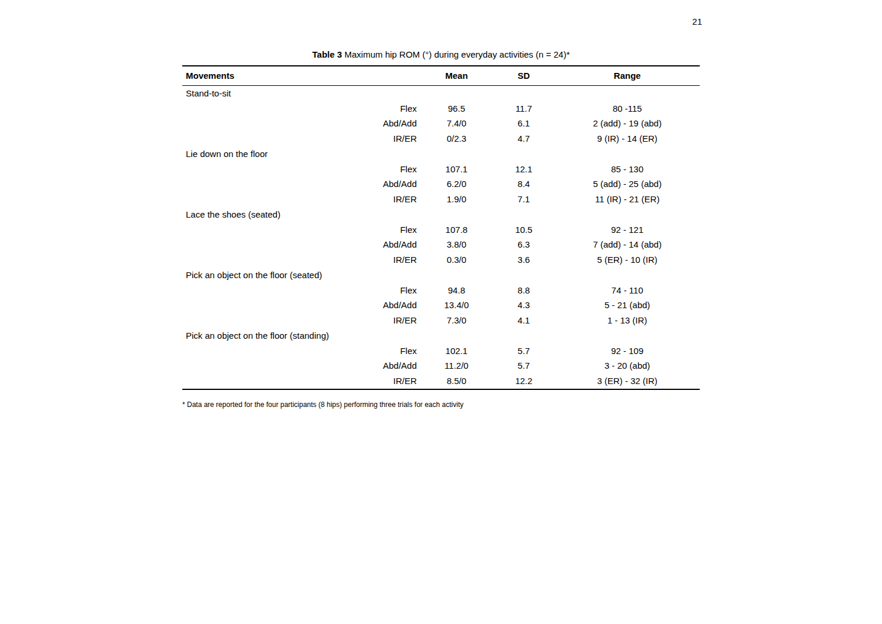21
Table 3 Maximum hip ROM (°) during everyday activities (n = 24)*
| Movements | Mean | SD | Range |
| --- | --- | --- | --- |
| Stand-to-sit |
| Flex | 96.5 | 11.7 | 80 -115 |
| Abd/Add | 7.4/0 | 6.1 | 2 (add) - 19 (abd) |
| IR/ER | 0/2.3 | 4.7 | 9 (IR) - 14 (ER) |
| Lie down on the floor |
| Flex | 107.1 | 12.1 | 85 - 130 |
| Abd/Add | 6.2/0 | 8.4 | 5 (add) - 25 (abd) |
| IR/ER | 1.9/0 | 7.1 | 11 (IR) - 21 (ER) |
| Lace the shoes (seated) |
| Flex | 107.8 | 10.5 | 92 - 121 |
| Abd/Add | 3.8/0 | 6.3 | 7 (add) - 14 (abd) |
| IR/ER | 0.3/0 | 3.6 | 5 (ER) - 10 (IR) |
| Pick an object on the floor (seated) |
| Flex | 94.8 | 8.8 | 74 - 110 |
| Abd/Add | 13.4/0 | 4.3 | 5 - 21 (abd) |
| IR/ER | 7.3/0 | 4.1 | 1 - 13 (IR) |
| Pick an object on the floor (standing) |
| Flex | 102.1 | 5.7 | 92 - 109 |
| Abd/Add | 11.2/0 | 5.7 | 3 - 20 (abd) |
| IR/ER | 8.5/0 | 12.2 | 3 (ER) - 32 (IR) |
* Data are reported for the four participants (8 hips) performing three trials for each activity